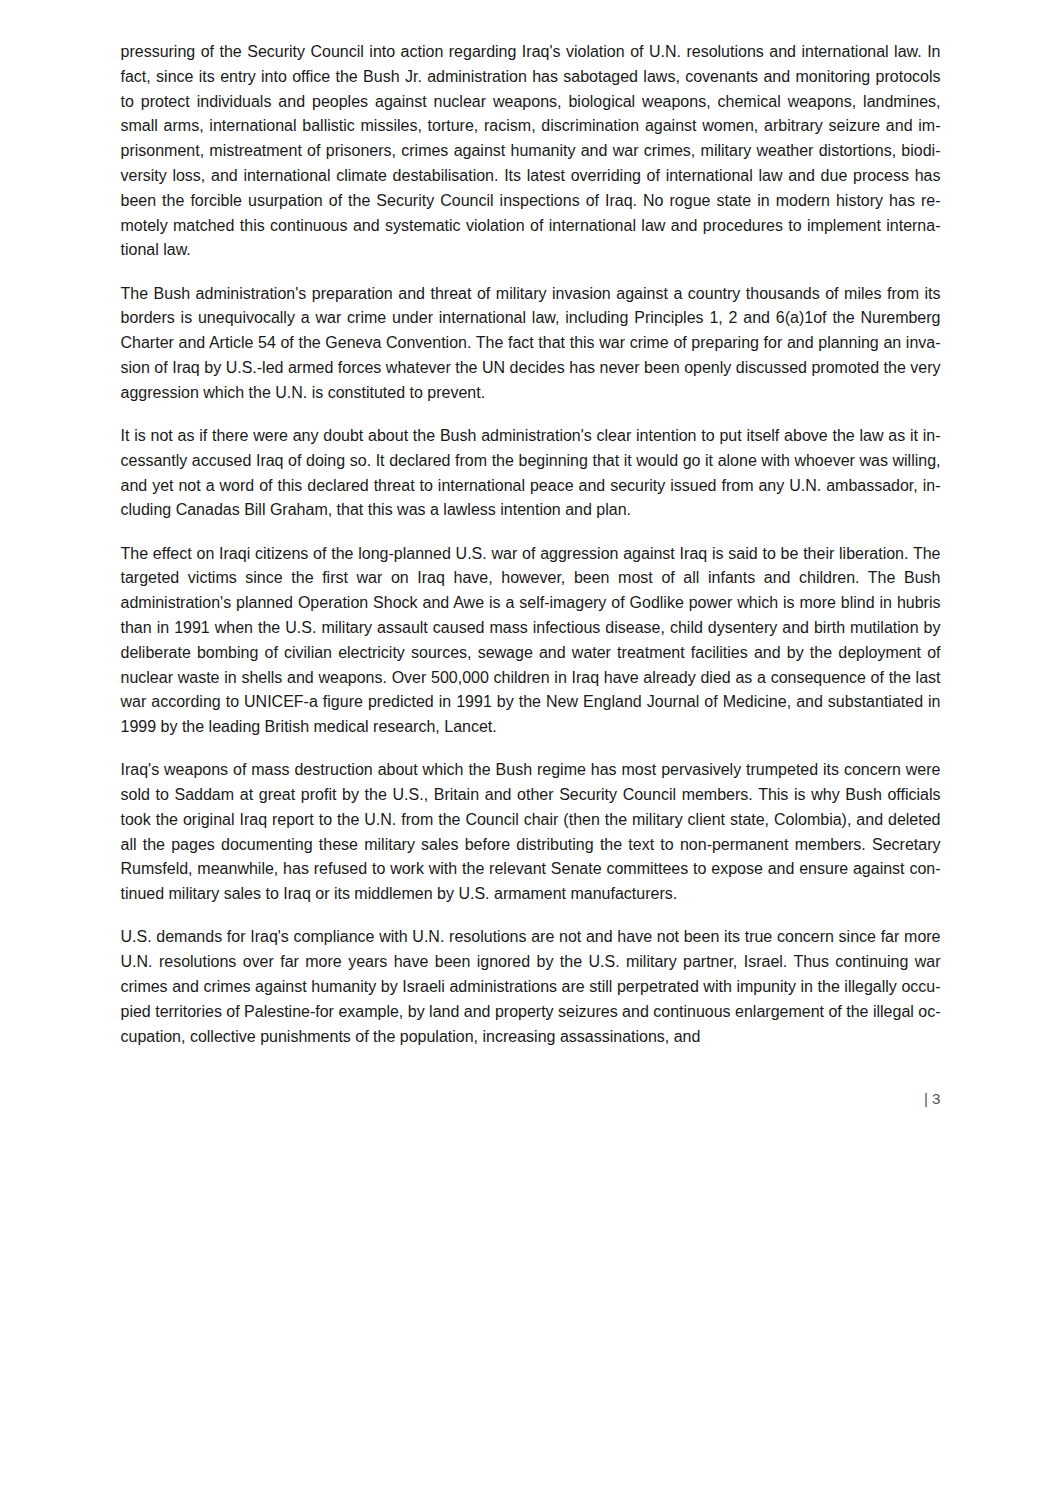pressuring of the Security Council into action regarding Iraq's violation of U.N. resolutions and international law. In fact, since its entry into office the Bush Jr. administration has sabotaged laws, covenants and monitoring protocols to protect individuals and peoples against nuclear weapons, biological weapons, chemical weapons, landmines, small arms, international ballistic missiles, torture, racism, discrimination against women, arbitrary seizure and imprisonment, mistreatment of prisoners, crimes against humanity and war crimes, military weather distortions, biodiversity loss, and international climate destabilisation. Its latest overriding of international law and due process has been the forcible usurpation of the Security Council inspections of Iraq. No rogue state in modern history has remotely matched this continuous and systematic violation of international law and procedures to implement international law.
The Bush administration's preparation and threat of military invasion against a country thousands of miles from its borders is unequivocally a war crime under international law, including Principles 1, 2 and 6(a)1of the Nuremberg Charter and Article 54 of the Geneva Convention. The fact that this war crime of preparing for and planning an invasion of Iraq by U.S.-led armed forces whatever the UN decides has never been openly discussed promoted the very aggression which the U.N. is constituted to prevent.
It is not as if there were any doubt about the Bush administration's clear intention to put itself above the law as it incessantly accused Iraq of doing so. It declared from the beginning that it would go it alone with whoever was willing, and yet not a word of this declared threat to international peace and security issued from any U.N. ambassador, including Canadas Bill Graham, that this was a lawless intention and plan.
The effect on Iraqi citizens of the long-planned U.S. war of aggression against Iraq is said to be their liberation. The targeted victims since the first war on Iraq have, however, been most of all infants and children. The Bush administration's planned Operation Shock and Awe is a self-imagery of Godlike power which is more blind in hubris than in 1991 when the U.S. military assault caused mass infectious disease, child dysentery and birth mutilation by deliberate bombing of civilian electricity sources, sewage and water treatment facilities and by the deployment of nuclear waste in shells and weapons. Over 500,000 children in Iraq have already died as a consequence of the last war according to UNICEF-a figure predicted in 1991 by the New England Journal of Medicine, and substantiated in 1999 by the leading British medical research, Lancet.
Iraq's weapons of mass destruction about which the Bush regime has most pervasively trumpeted its concern were sold to Saddam at great profit by the U.S., Britain and other Security Council members. This is why Bush officials took the original Iraq report to the U.N. from the Council chair (then the military client state, Colombia), and deleted all the pages documenting these military sales before distributing the text to non-permanent members. Secretary Rumsfeld, meanwhile, has refused to work with the relevant Senate committees to expose and ensure against continued military sales to Iraq or its middlemen by U.S. armament manufacturers.
U.S. demands for Iraq's compliance with U.N. resolutions are not and have not been its true concern since far more U.N. resolutions over far more years have been ignored by the U.S. military partner, Israel. Thus continuing war crimes and crimes against humanity by Israeli administrations are still perpetrated with impunity in the illegally occupied territories of Palestine-for example, by land and property seizures and continuous enlargement of the illegal occupation, collective punishments of the population, increasing assassinations, and
| 3